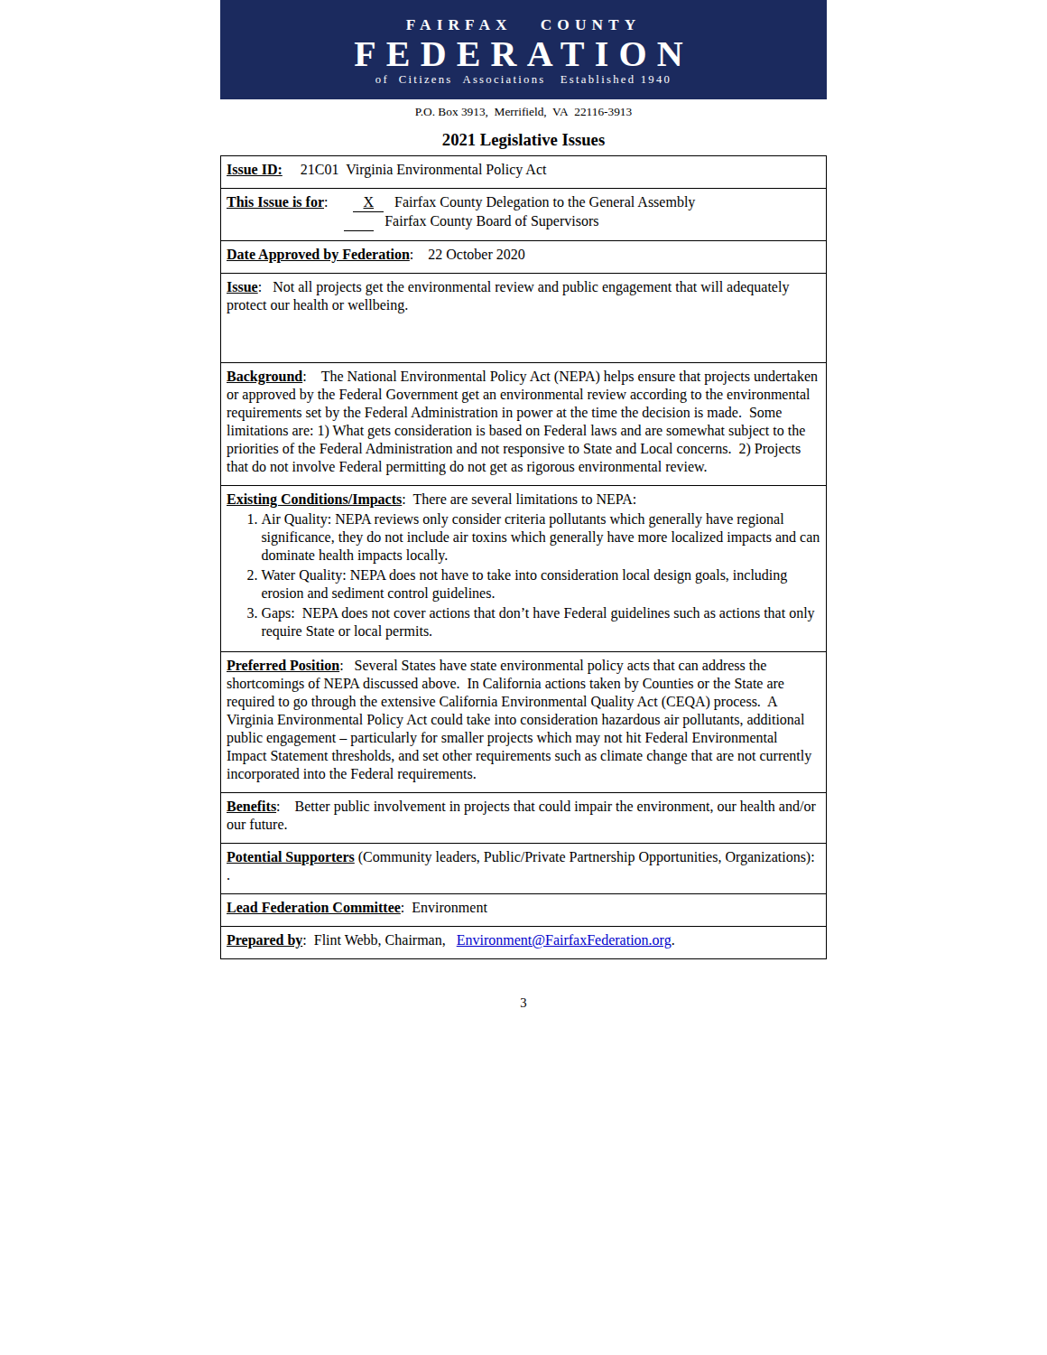FAIRFAX COUNTY
FEDERATION
of Citizens Associations Established 1940
P.O. Box 3913, Merrifield, VA 22116-3913
2021 Legislative Issues
| Issue ID: 21C01 Virginia Environmental Policy Act |
| This Issue is for : X Fairfax County Delegation to the General Assembly Fairfax County Board of Supervisors |
| Date Approved by Federation : 22 October 2020 |
| Issue : Not all projects get the environmental review and public engagement that will adequately protect our health or wellbeing. |
| Background : The National Environmental Policy Act (NEPA) helps ensure that projects undertaken or approved by the Federal Government get an environmental review according to the environmental requirements set by the Federal Administration in power at the time the decision is made. Some limitations are: 1) What gets consideration is based on Federal laws and are somewhat subject to the priorities of the Federal Administration and not responsive to State and Local concerns. 2) Projects that do not involve Federal permitting do not get as rigorous environmental review. |
| Existing Conditions/Impacts : There are several limitations to NEPA: Air Quality: NEPA reviews only consider criteria pollutants which generally have regional significance, they do not include air toxins which generally have more localized impacts and can dominate health impacts locally. Water Quality: NEPA does not have to take into consideration local design goals, including erosion and sediment control guidelines. Gaps: NEPA does not cover actions that don’t have Federal guidelines such as actions that only require State or local permits. |
| Preferred Position : Several States have state environmental policy acts that can address the shortcomings of NEPA discussed above. In California actions taken by Counties or the State are required to go through the extensive California Environmental Quality Act (CEQA) process. A Virginia Environmental Policy Act could take into consideration hazardous air pollutants, additional public engagement – particularly for smaller projects which may not hit Federal Environmental Impact Statement thresholds, and set other requirements such as climate change that are not currently incorporated into the Federal requirements. |
| Benefits : Better public involvement in projects that could impair the environment, our health and/or our future. |
| Potential Supporters (Community leaders, Public/Private Partnership Opportunities, Organizations): . |
| Lead Federation Committee : Environment |
| Prepared by : Flint Webb, Chairman, Environment@FairfaxFederation.org . |
3